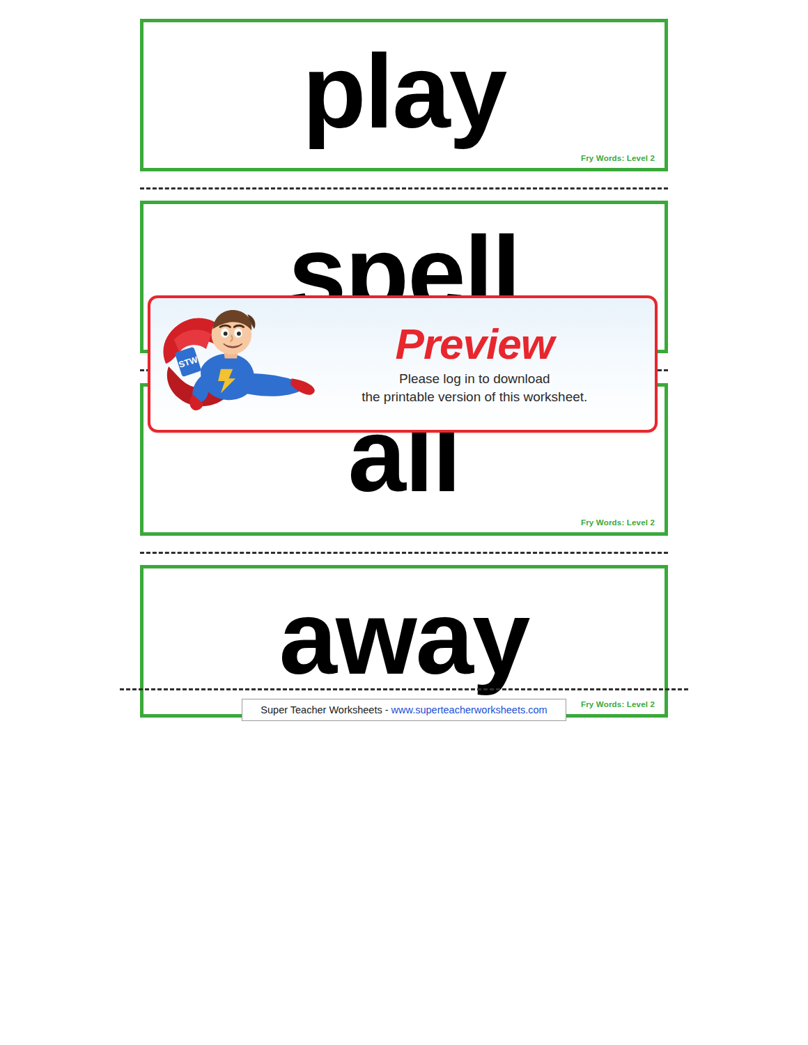play
Fry Words: Level 2
spell
Fry Words: Level 2
all
Fry Words: Level 2
away
Fry Words: Level 2
STW
Preview
Please log in to download
the printable version of this worksheet.
Super Teacher Worksheets - www.superteacherworksheets.com